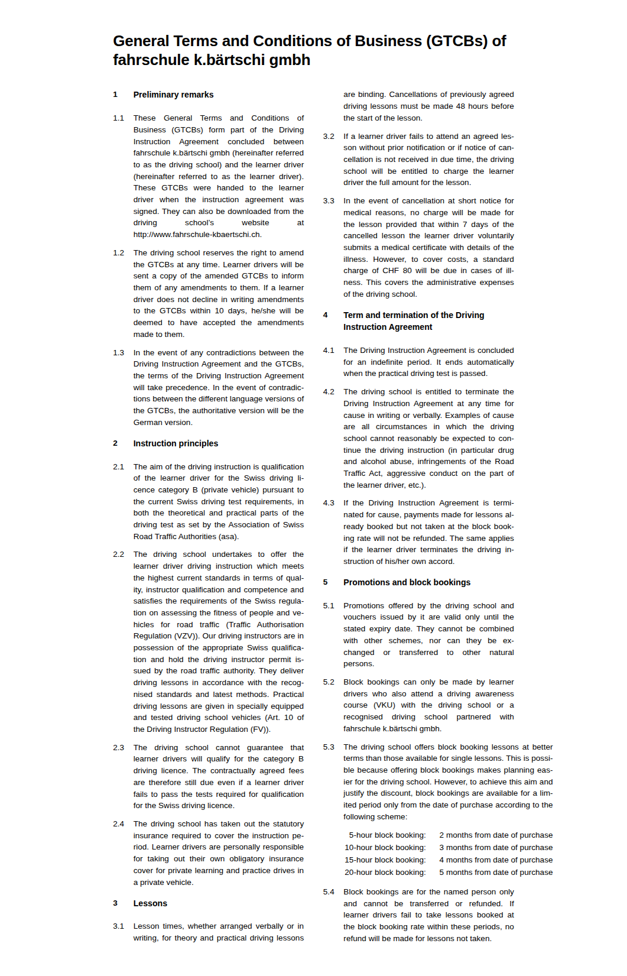General Terms and Conditions of Business (GTCBs) of fahrschule k.bärtschi gmbh
1
Preliminary remarks
1.1
These General Terms and Conditions of Business (GTCBs) form part of the Driving Instruction Agreement concluded between fahrschule k.bärtschi gmbh (hereinafter referred to as the driving school) and the learner driver (hereinafter referred to as the learner driver). These GTCBs were handed to the learner driver when the instruction agreement was signed. They can also be downloaded from the driving school’s website at http://www.fahrschule-kbaertschi.ch.
1.2
The driving school reserves the right to amend the GTCBs at any time. Learner drivers will be sent a copy of the amended GTCBs to inform them of any amendments to them. If a learner driver does not decline in writing amendments to the GTCBs within 10 days, he/she will be deemed to have accepted the amendments made to them.
1.3
In the event of any contradictions between the Driving Instruction Agreement and the GTCBs, the terms of the Driving Instruction Agreement will take precedence. In the event of contradictions between the different language versions of the GTCBs, the authoritative version will be the German version.
2
Instruction principles
2.1
The aim of the driving instruction is qualification of the learner driver for the Swiss driving licence category B (private vehicle) pursuant to the current Swiss driving test requirements, in both the theoretical and practical parts of the driving test as set by the Association of Swiss Road Traffic Authorities (asa).
2.2
The driving school undertakes to offer the learner driver driving instruction which meets the highest current standards in terms of quality, instructor qualification and competence and satisfies the requirements of the Swiss regulation on assessing the fitness of people and vehicles for road traffic (Traffic Authorisation Regulation (VZV)). Our driving instructors are in possession of the appropriate Swiss qualification and hold the driving instructor permit issued by the road traffic authority. They deliver driving lessons in accordance with the recognised standards and latest methods. Practical driving lessons are given in specially equipped and tested driving school vehicles (Art. 10 of the Driving Instructor Regulation (FV)).
2.3
The driving school cannot guarantee that learner drivers will qualify for the category B driving licence. The contractually agreed fees are therefore still due even if a learner driver fails to pass the tests required for qualification for the Swiss driving licence.
2.4
The driving school has taken out the statutory insurance required to cover the instruction period. Learner drivers are personally responsible for taking out their own obligatory insurance cover for private learning and practice drives in a private vehicle.
3
Lessons
3.1
Lesson times, whether arranged verbally or in writing, for theory and practical driving lessons are binding. Cancellations of previously agreed driving lessons must be made 48 hours before the start of the lesson.
3.2
If a learner driver fails to attend an agreed lesson without prior notification or if notice of cancellation is not received in due time, the driving school will be entitled to charge the learner driver the full amount for the lesson.
3.3
In the event of cancellation at short notice for medical reasons, no charge will be made for the lesson provided that within 7 days of the cancelled lesson the learner driver voluntarily submits a medical certificate with details of the illness. However, to cover costs, a standard charge of CHF 80 will be due in cases of illness. This covers the administrative expenses of the driving school.
4
Term and termination of the Driving Instruction Agreement
4.1
The Driving Instruction Agreement is concluded for an indefinite period. It ends automatically when the practical driving test is passed.
4.2
The driving school is entitled to terminate the Driving Instruction Agreement at any time for cause in writing or verbally. Examples of cause are all circumstances in which the driving school cannot reasonably be expected to continue the driving instruction (in particular drug and alcohol abuse, infringements of the Road Traffic Act, aggressive conduct on the part of the learner driver, etc.).
4.3
If the Driving Instruction Agreement is terminated for cause, payments made for lessons already booked but not taken at the block booking rate will not be refunded. The same applies if the learner driver terminates the driving instruction of his/her own accord.
5
Promotions and block bookings
5.1
Promotions offered by the driving school and vouchers issued by it are valid only until the stated expiry date. They cannot be combined with other schemes, nor can they be exchanged or transferred to other natural persons.
5.2
Block bookings can only be made by learner drivers who also attend a driving awareness course (VKU) with the driving school or a recognised driving school partnered with fahrschule k.bärtschi gmbh.
5.3
The driving school offers block booking lessons at better terms than those available for single lessons. This is possible because offering block bookings makes planning easier for the driving school. However, to achieve this aim and justify the discount, block bookings are available for a limited period only from the date of purchase according to the following scheme:
5-hour block booking: 2 months from date of purchase
10-hour block booking: 3 months from date of purchase
15-hour block booking: 4 months from date of purchase
20-hour block booking: 5 months from date of purchase
5.4
Block bookings are for the named person only and cannot be transferred or refunded. If learner drivers fail to take lessons booked at the block booking rate within these periods, no refund will be made for lessons not taken.